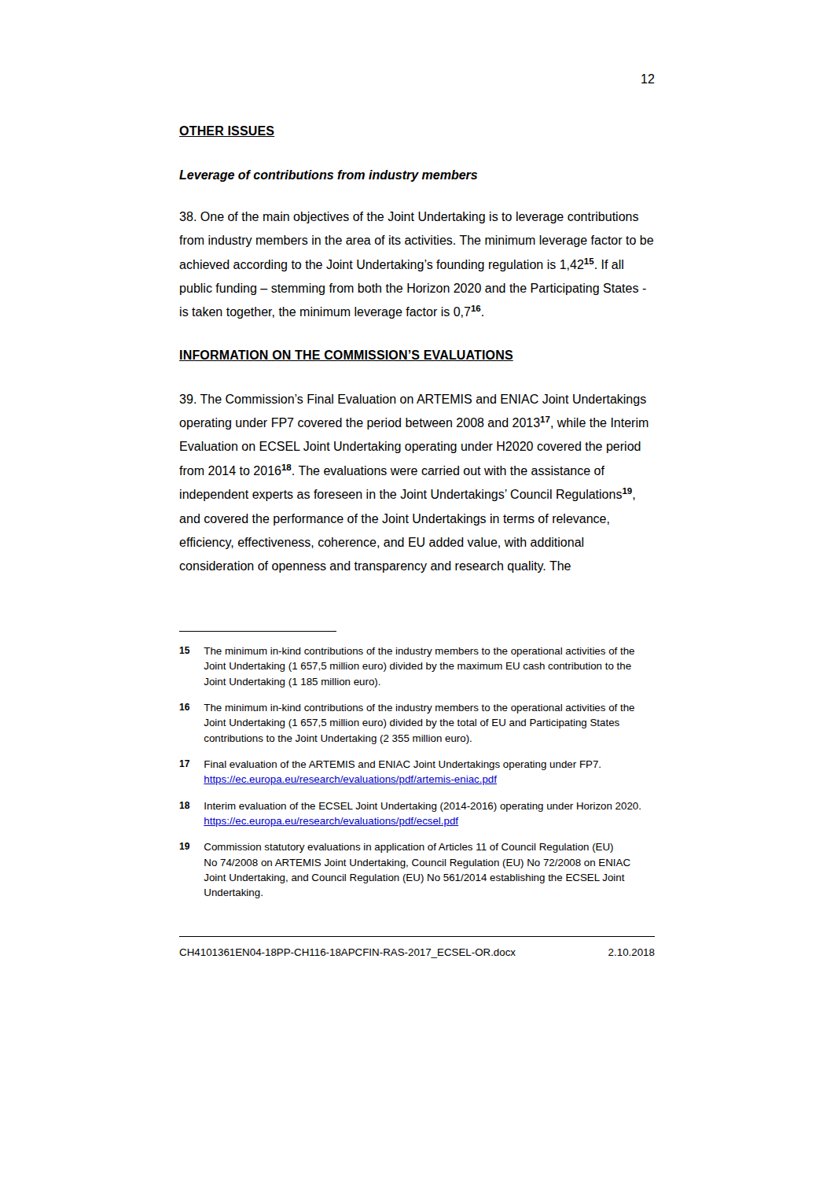12
OTHER ISSUES
Leverage of contributions from industry members
38. One of the main objectives of the Joint Undertaking is to leverage contributions from industry members in the area of its activities. The minimum leverage factor to be achieved according to the Joint Undertaking’s founding regulation is 1,4215. If all public funding – stemming from both the Horizon 2020 and the Participating States - is taken together, the minimum leverage factor is 0,716.
INFORMATION ON THE COMMISSION’S EVALUATIONS
39. The Commission’s Final Evaluation on ARTEMIS and ENIAC Joint Undertakings operating under FP7 covered the period between 2008 and 201317, while the Interim Evaluation on ECSEL Joint Undertaking operating under H2020 covered the period from 2014 to 201618. The evaluations were carried out with the assistance of independent experts as foreseen in the Joint Undertakings’ Council Regulations19, and covered the performance of the Joint Undertakings in terms of relevance, efficiency, effectiveness, coherence, and EU added value, with additional consideration of openness and transparency and research quality. The
15
The minimum in-kind contributions of the industry members to the operational activities of the Joint Undertaking (1 657,5 million euro) divided by the maximum EU cash contribution to the Joint Undertaking (1 185 million euro).
16
The minimum in-kind contributions of the industry members to the operational activities of the Joint Undertaking (1 657,5 million euro) divided by the total of EU and Participating States contributions to the Joint Undertaking (2 355 million euro).
17
Final evaluation of the ARTEMIS and ENIAC Joint Undertakings operating under FP7.
https://ec.europa.eu/research/evaluations/pdf/artemis-eniac.pdf
18
Interim evaluation of the ECSEL Joint Undertaking (2014-2016) operating under Horizon 2020.
https://ec.europa.eu/research/evaluations/pdf/ecsel.pdf
19
Commission statutory evaluations in application of Articles 11 of Council Regulation (EU) No 74/2008 on ARTEMIS Joint Undertaking, Council Regulation (EU) No 72/2008 on ENIAC Joint Undertaking, and Council Regulation (EU) No 561/2014 establishing the ECSEL Joint Undertaking.
CH4101361EN04-18PP-CH116-18APCFIN-RAS-2017_ECSEL-OR.docx
2.10.2018